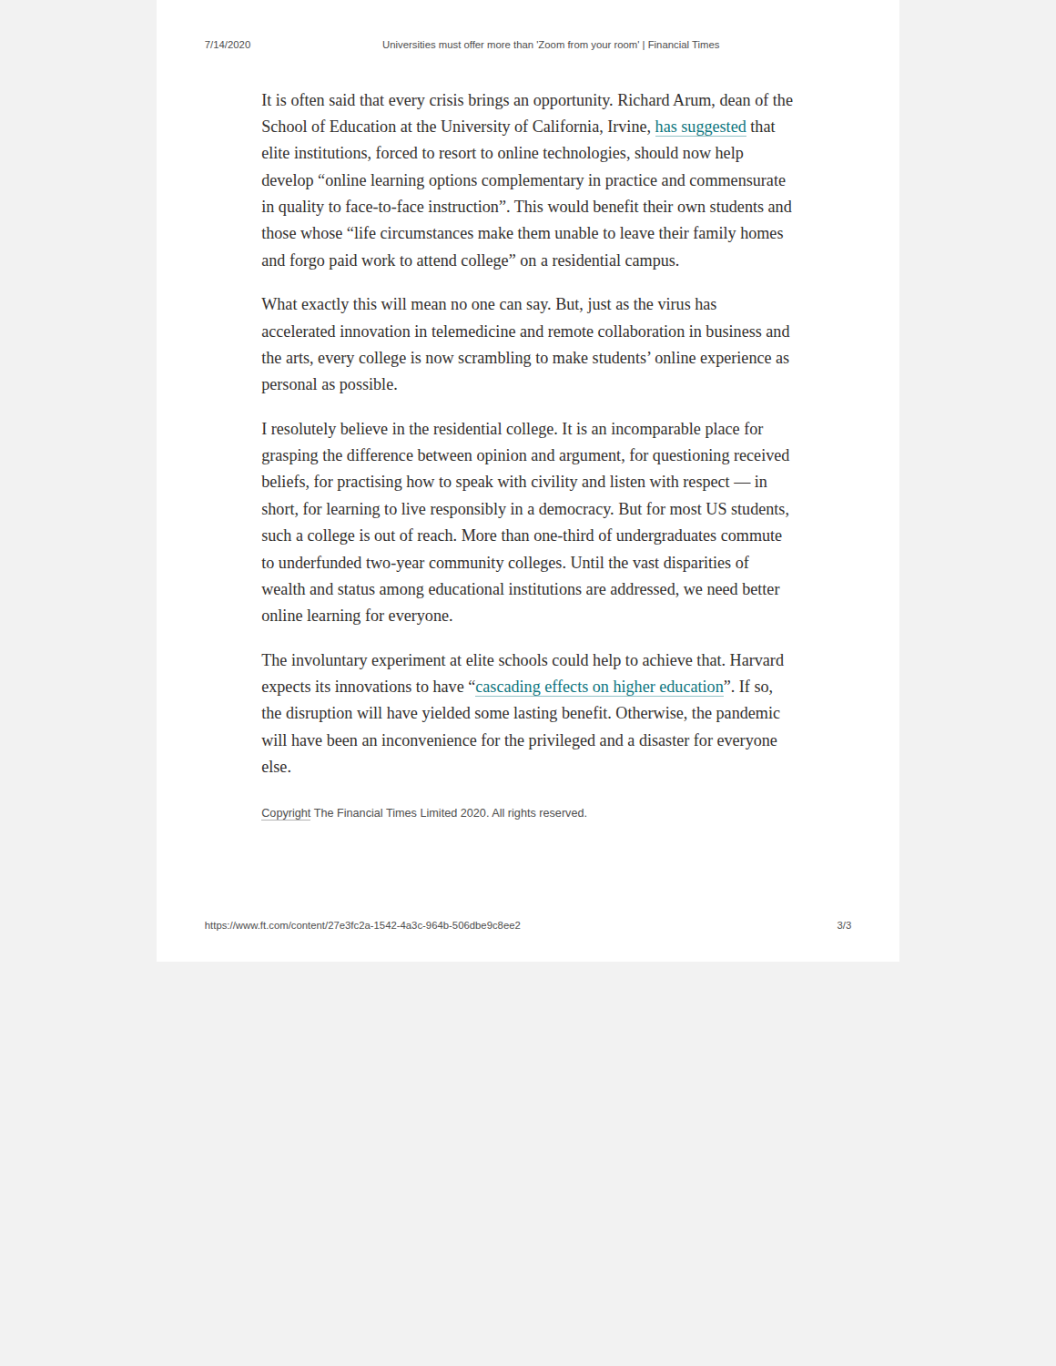7/14/2020 Universities must offer more than 'Zoom from your room' | Financial Times
It is often said that every crisis brings an opportunity. Richard Arum, dean of the School of Education at the University of California, Irvine, has suggested that elite institutions, forced to resort to online technologies, should now help develop “online learning options complementary in practice and commensurate in quality to face-to-face instruction”. This would benefit their own students and those whose “life circumstances make them unable to leave their family homes and forgo paid work to attend college” on a residential campus.
What exactly this will mean no one can say. But, just as the virus has accelerated innovation in telemedicine and remote collaboration in business and the arts, every college is now scrambling to make students’ online experience as personal as possible.
I resolutely believe in the residential college. It is an incomparable place for grasping the difference between opinion and argument, for questioning received beliefs, for practising how to speak with civility and listen with respect — in short, for learning to live responsibly in a democracy. But for most US students, such a college is out of reach. More than one-third of undergraduates commute to underfunded two-year community colleges. Until the vast disparities of wealth and status among educational institutions are addressed, we need better online learning for everyone.
The involuntary experiment at elite schools could help to achieve that. Harvard expects its innovations to have “cascading effects on higher education”. If so, the disruption will have yielded some lasting benefit. Otherwise, the pandemic will have been an inconvenience for the privileged and a disaster for everyone else.
Copyright The Financial Times Limited 2020. All rights reserved.
https://www.ft.com/content/27e3fc2a-1542-4a3c-964b-506dbe9c8ee2 3/3